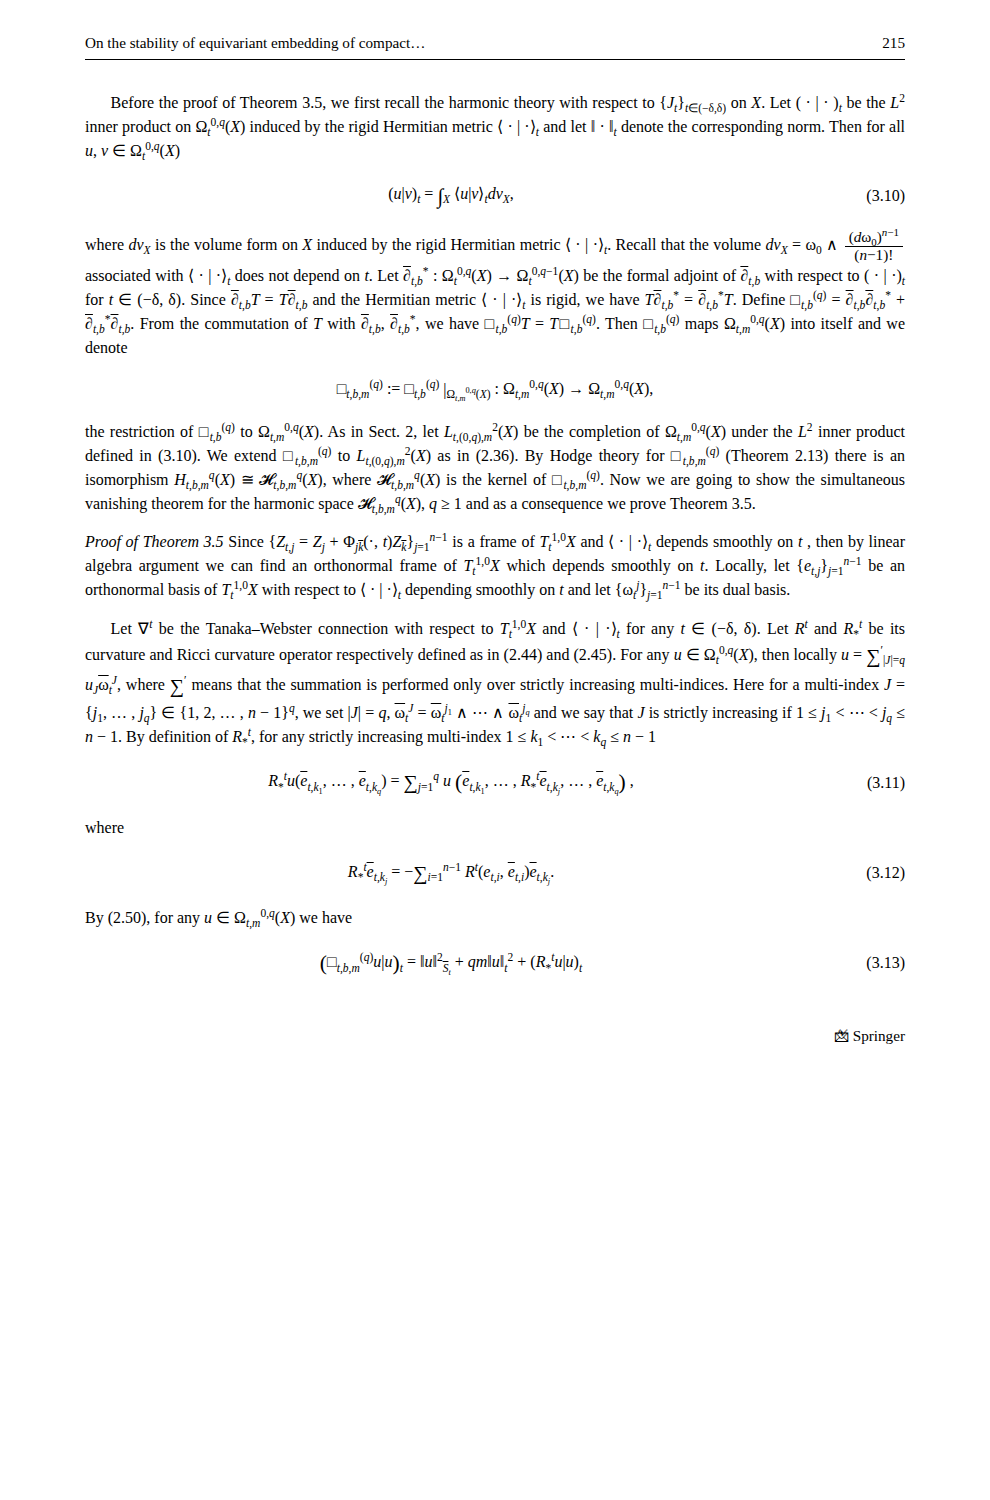On the stability of equivariant embedding of compact… 215
Before the proof of Theorem 3.5, we first recall the harmonic theory with respect to {Jt}t∈(−δ,δ) on X. Let ( · | · )t be the L2 inner product on Ωt0,q(X) induced by the rigid Hermitian metric ⟨ · | ·⟩t and let ‖ · ‖t denote the corresponding norm. Then for all u, v ∈ Ωt0,q(X)
(u|v)t = ∫X ⟨u|v⟩tdvX,
(3.10)
where dvX is the volume form on X induced by the rigid Hermitian metric ⟨ · | ·⟩t. Recall that the volume dvX = ω0 ∧ (dω0)n−1(n−1)! associated with ⟨ · | ·⟩t does not depend on t. Let ∂t,b* : Ωt0,q(X) → Ωt0,q−1(X) be the formal adjoint of ∂t,b with respect to ( · | ·)t for t ∈ (−δ, δ). Since ∂t,bT = T∂t,b and the Hermitian metric ⟨ · | ·⟩t is rigid, we have T∂t,b* = ∂t,b*T. Define □t,b(q) = ∂t,b∂t,b* + ∂t,b*∂t,b. From the commutation of T with ∂t,b, ∂t,b*, we have □t,b(q)T = T□t,b(q). Then □t,b(q) maps Ωt,m0,q(X) into itself and we denote
□t,b,m(q) := □t,b(q) |Ωt,m0,q(X) : Ωt,m0,q(X) → Ωt,m0,q(X),
the restriction of □t,b(q) to Ωt,m0,q(X). As in Sect. 2, let Lt,(0,q),m2(X) be the completion of Ωt,m0,q(X) under the L2 inner product defined in (3.10). We extend □t,b,m(q) to Lt,(0,q),m2(X) as in (2.36). By Hodge theory for □t,b,m(q) (Theorem 2.13) there is an isomorphism Ht,b,mq(X) ≅ 𝓗t,b,mq(X), where 𝓗t,b,mq(X) is the kernel of □t,b,m(q). Now we are going to show the simultaneous vanishing theorem for the harmonic space 𝓗t,b,mq(X), q ≥ 1 and as a consequence we prove Theorem 3.5.
Proof of Theorem 3.5 Since {Zt,j = Zj + Φjk(·, t)Zk}j=1n−1 is a frame of Tt1,0X and ⟨ · | ·⟩t depends smoothly on t , then by linear algebra argument we can find an orthonormal frame of Tt1,0X which depends smoothly on t. Locally, let {et,j}j=1n−1 be an orthonormal basis of Tt1,0X with respect to ⟨ · | ·⟩t depending smoothly on t and let {ωtj}j=1n−1 be its dual basis.
Let ∇t be the Tanaka–Webster connection with respect to Tt1,0X and ⟨ · | ·⟩t for any t ∈ (−δ, δ). Let Rt and R*t be its curvature and Ricci curvature operator respectively defined as in (2.44) and (2.45). For any u ∈ Ωt0,q(X), then locally u = ∑′|J|=q uJ ωtJ, where ∑′ means that the summation is performed only over strictly increasing multi-indices. Here for a multi-index J = {j1, … , jq} ∈ {1, 2, … , n − 1}q, we set |J| = q, ωtJ = ωtj1 ∧ ⋯ ∧ ωtjq and we say that J is strictly increasing if 1 ≤ j1 < ⋯ < jq ≤ n − 1. By definition of R*t, for any strictly increasing multi-index 1 ≤ k1 < ⋯ < kq ≤ n − 1
R*tu(et,k1, … , et,kq) = ∑j=1q u (et,k1, … , R*tet,kj, … , et,kq) ,
(3.11)
where
R*tet,kj = −∑i=1n−1 Rt(et,i, et,i)et,kj.
(3.12)
By (2.50), for any u ∈ Ωt,m0,q(X) we have
(□t,b,m(q)u|u)t = ‖u‖2St + qm‖u‖t2 + (R*tu|u)t
(3.13)
🖄 Springer